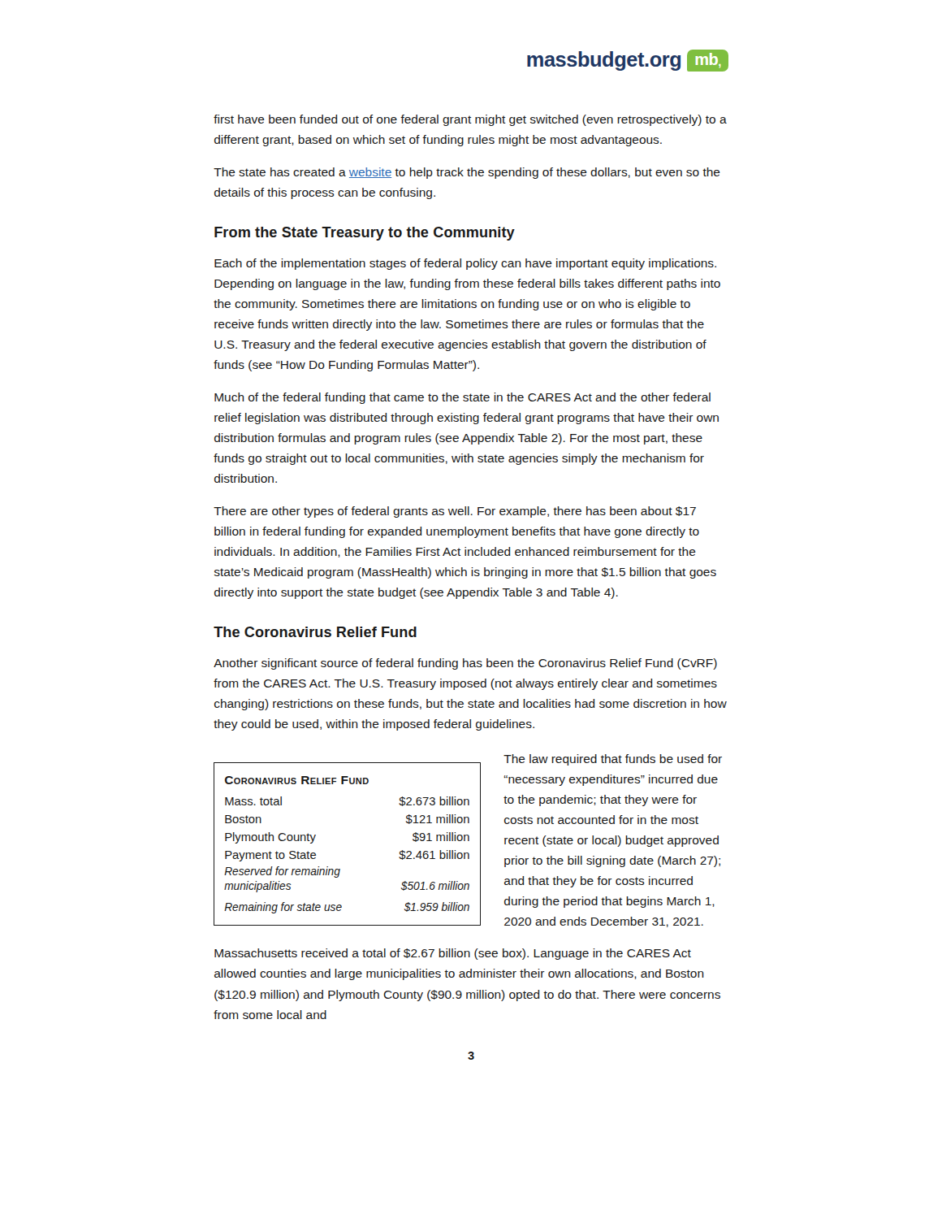massbudget. org mb,
first have been funded out of one federal grant might get switched (even retrospectively) to a different grant, based on which set of funding rules might be most advantageous.
The state has created a website to help track the spending of these dollars, but even so the details of this process can be confusing.
From the State Treasury to the Community
Each of the implementation stages of federal policy can have important equity implications. Depending on language in the law, funding from these federal bills takes different paths into the community. Sometimes there are limitations on funding use or on who is eligible to receive funds written directly into the law. Sometimes there are rules or formulas that the U.S. Treasury and the federal executive agencies establish that govern the distribution of funds (see “How Do Funding Formulas Matter”).
Much of the federal funding that came to the state in the CARES Act and the other federal relief legislation was distributed through existing federal grant programs that have their own distribution formulas and program rules (see Appendix Table 2). For the most part, these funds go straight out to local communities, with state agencies simply the mechanism for distribution.
There are other types of federal grants as well. For example, there has been about $17 billion in federal funding for expanded unemployment benefits that have gone directly to individuals. In addition, the Families First Act included enhanced reimbursement for the state’s Medicaid program (MassHealth) which is bringing in more that $1.5 billion that goes directly into support the state budget (see Appendix Table 3 and Table 4).
The Coronavirus Relief Fund
Another significant source of federal funding has been the Coronavirus Relief Fund (CvRF) from the CARES Act. The U.S. Treasury imposed (not always entirely clear and sometimes changing) restrictions on these funds, but the state and localities had some discretion in how they could be used, within the imposed federal guidelines.
Coronavirus Relief Fund
| Mass. total | $2.673 billion |
| Boston | $121 million |
| Plymouth County | $91 million |
| Payment to State | $2.461 billion |
| Reserved for remaining municipalities | $501.6 million |
| Remaining for state use | $1.959 billion |
The law required that funds be used for “necessary expenditures” incurred due to the pandemic; that they were for costs not accounted for in the most recent (state or local) budget approved prior to the bill signing date (March 27); and that they be for costs incurred during the period that begins March 1, 2020 and ends December 31, 2021.
Massachusetts received a total of $2.67 billion (see box). Language in the CARES Act allowed counties and large municipalities to administer their own allocations, and Boston ($120.9 million) and Plymouth County ($90.9 million) opted to do that. There were concerns from some local and
3